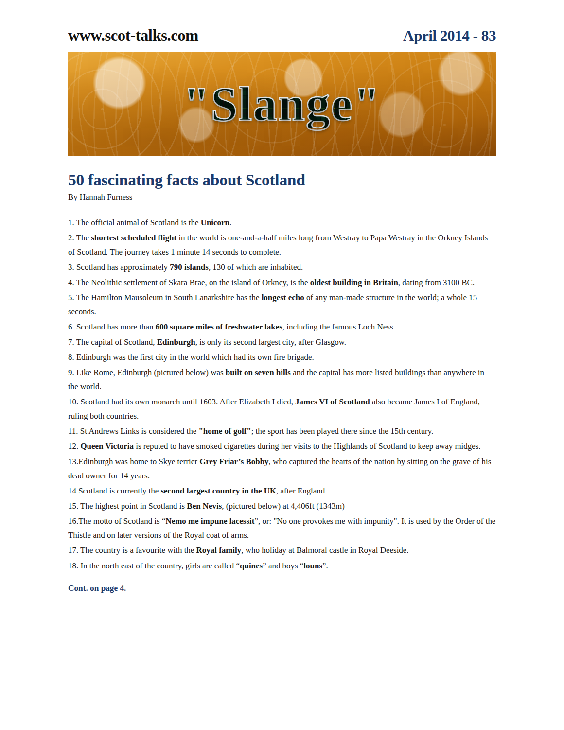www.scot-talks.com
April 2014 - 83
"Slange"
50 fascinating facts about Scotland
By Hannah Furness
1. The official animal of Scotland is the Unicorn.
2. The shortest scheduled flight in the world is one-and-a-half miles long from Westray to Papa Westray in the Orkney Islands of Scotland. The journey takes 1 minute 14 seconds to complete.
3. Scotland has approximately 790 islands, 130 of which are inhabited.
4. The Neolithic settlement of Skara Brae, on the island of Orkney, is the oldest building in Britain, dating from 3100 BC.
5. The Hamilton Mausoleum in South Lanarkshire has the longest echo of any man-made structure in the world; a whole 15 seconds.
6. Scotland has more than 600 square miles of freshwater lakes, including the famous Loch Ness.
7. The capital of Scotland, Edinburgh, is only its second largest city, after Glasgow.
8. Edinburgh was the first city in the world which had its own fire brigade.
9. Like Rome, Edinburgh (pictured below) was built on seven hills and the capital has more listed buildings than anywhere in the world.
10. Scotland had its own monarch until 1603. After Elizabeth I died, James VI of Scotland also became James I of England, ruling both countries.
11. St Andrews Links is considered the "home of golf"; the sport has been played there since the 15th century.
12. Queen Victoria is reputed to have smoked cigarettes during her visits to the Highlands of Scotland to keep away midges.
13. Edinburgh was home to Skye terrier Grey Friar’s Bobby, who captured the hearts of the nation by sitting on the grave of his dead owner for 14 years.
14. Scotland is currently the second largest country in the UK, after England.
15. The highest point in Scotland is Ben Nevis, (pictured below) at 4,406ft (1343m)
16. The motto of Scotland is “Nemo me impune lacessit”, or: "No one provokes me with impunity". It is used by the Order of the Thistle and on later versions of the Royal coat of arms.
17. The country is a favourite with the Royal family, who holiday at Balmoral castle in Royal Deeside.
18. In the north east of the country, girls are called “quines” and boys “louns”.
Cont. on page 4.